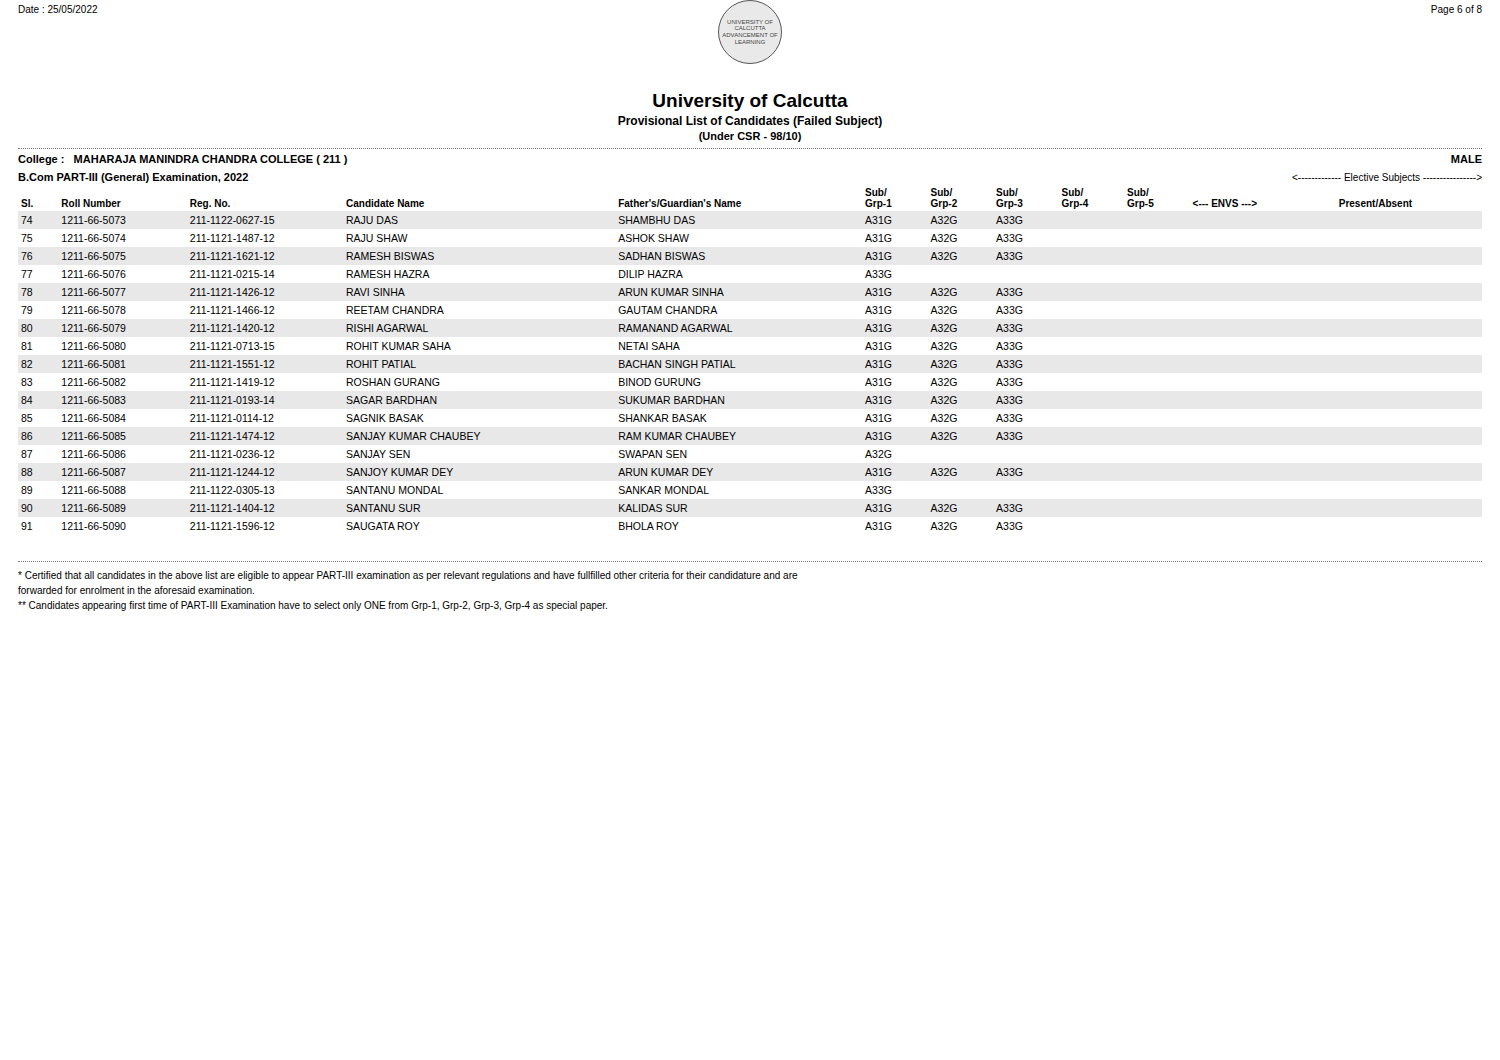Date : 25/05/2022
Page 6 of 8
UNIVERSITY OF CALCUTTA
ADVANCEMENT OF LEARNING
University of Calcutta
Provisional List of Candidates (Failed Subject)
(Under CSR - 98/10)
College : MAHARAJA MANINDRA CHANDRA COLLEGE ( 211 )
MALE
B.Com PART-III (General) Examination, 2022
<------------- Elective Subjects ---------------->
| Sl. | Roll Number | Reg. No. | Candidate Name | Father's/Guardian's Name | Sub/ Grp-1 | Sub/ Grp-2 | Sub/ Grp-3 | Sub/ Grp-4 | Sub/ Grp-5 | <--- ENVS ---> | Present/Absent |
| --- | --- | --- | --- | --- | --- | --- | --- | --- | --- | --- | --- |
| 74 | 1211-66-5073 | 211-1122-0627-15 | RAJU DAS | SHAMBHU DAS | A31G | A32G | A33G | | | | |
| 75 | 1211-66-5074 | 211-1121-1487-12 | RAJU SHAW | ASHOK SHAW | A31G | A32G | A33G | | | | |
| 76 | 1211-66-5075 | 211-1121-1621-12 | RAMESH BISWAS | SADHAN BISWAS | A31G | A32G | A33G | | | | |
| 77 | 1211-66-5076 | 211-1121-0215-14 | RAMESH HAZRA | DILIP HAZRA | A33G | | | | | | |
| 78 | 1211-66-5077 | 211-1121-1426-12 | RAVI SINHA | ARUN KUMAR SINHA | A31G | A32G | A33G | | | | |
| 79 | 1211-66-5078 | 211-1121-1466-12 | REETAM CHANDRA | GAUTAM CHANDRA | A31G | A32G | A33G | | | | |
| 80 | 1211-66-5079 | 211-1121-1420-12 | RISHI AGARWAL | RAMANAND AGARWAL | A31G | A32G | A33G | | | | |
| 81 | 1211-66-5080 | 211-1121-0713-15 | ROHIT KUMAR SAHA | NETAI SAHA | A31G | A32G | A33G | | | | |
| 82 | 1211-66-5081 | 211-1121-1551-12 | ROHIT PATIAL | BACHAN SINGH PATIAL | A31G | A32G | A33G | | | | |
| 83 | 1211-66-5082 | 211-1121-1419-12 | ROSHAN GURANG | BINOD GURUNG | A31G | A32G | A33G | | | | |
| 84 | 1211-66-5083 | 211-1121-0193-14 | SAGAR BARDHAN | SUKUMAR BARDHAN | A31G | A32G | A33G | | | | |
| 85 | 1211-66-5084 | 211-1121-0114-12 | SAGNIK BASAK | SHANKAR BASAK | A31G | A32G | A33G | | | | |
| 86 | 1211-66-5085 | 211-1121-1474-12 | SANJAY KUMAR CHAUBEY | RAM KUMAR CHAUBEY | A31G | A32G | A33G | | | | |
| 87 | 1211-66-5086 | 211-1121-0236-12 | SANJAY SEN | SWAPAN SEN | A32G | | | | | | |
| 88 | 1211-66-5087 | 211-1121-1244-12 | SANJOY KUMAR DEY | ARUN KUMAR DEY | A31G | A32G | A33G | | | | |
| 89 | 1211-66-5088 | 211-1122-0305-13 | SANTANU MONDAL | SANKAR MONDAL | A33G | | | | | | |
| 90 | 1211-66-5089 | 211-1121-1404-12 | SANTANU SUR | KALIDAS SUR | A31G | A32G | A33G | | | | |
| 91 | 1211-66-5090 | 211-1121-1596-12 | SAUGATA ROY | BHOLA ROY | A31G | A32G | A33G | | | | |
* Certified that all candidates in the above list are eligible to appear PART-III examination as per relevant regulations and have fullfilled other criteria for their candidature and are
forwarded for enrolment in the aforesaid examination.
** Candidates appearing first time of PART-III Examination have to select only ONE from Grp-1, Grp-2, Grp-3, Grp-4 as special paper.